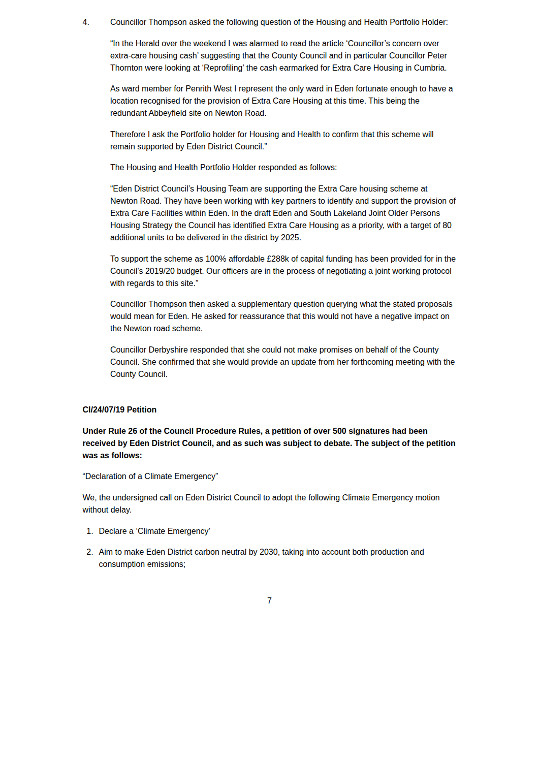4.
Councillor Thompson asked the following question of the Housing and Health Portfolio Holder:
“In the Herald over the weekend I was alarmed to read the article ‘Councillor’s concern over extra-care housing cash’ suggesting that the County Council and in particular Councillor Peter Thornton were looking at ‘Reprofiling’ the cash earmarked for Extra Care Housing in Cumbria.
As ward member for Penrith West I represent the only ward in Eden fortunate enough to have a location recognised for the provision of Extra Care Housing at this time. This being the redundant Abbeyfield site on Newton Road.
Therefore I ask the Portfolio holder for Housing and Health to confirm that this scheme will remain supported by Eden District Council.”
The Housing and Health Portfolio Holder responded as follows:
“Eden District Council’s Housing Team are supporting the Extra Care housing scheme at Newton Road. They have been working with key partners to identify and support the provision of Extra Care Facilities within Eden. In the draft Eden and South Lakeland Joint Older Persons Housing Strategy the Council has identified Extra Care Housing as a priority, with a target of 80 additional units to be delivered in the district by 2025.
To support the scheme as 100% affordable £288k of capital funding has been provided for in the Council’s 2019/20 budget. Our officers are in the process of negotiating a joint working protocol with regards to this site.”
Councillor Thompson then asked a supplementary question querying what the stated proposals would mean for Eden. He asked for reassurance that this would not have a negative impact on the Newton road scheme.
Councillor Derbyshire responded that she could not make promises on behalf of the County Council. She confirmed that she would provide an update from her forthcoming meeting with the County Council.
CI/24/07/19 Petition
Under Rule 26 of the Council Procedure Rules, a petition of over 500 signatures had been received by Eden District Council, and as such was subject to debate. The subject of the petition was as follows:
“Declaration of a Climate Emergency”
We, the undersigned call on Eden District Council to adopt the following Climate Emergency motion without delay.
Declare a ‘Climate Emergency’
Aim to make Eden District carbon neutral by 2030, taking into account both production and consumption emissions;
7